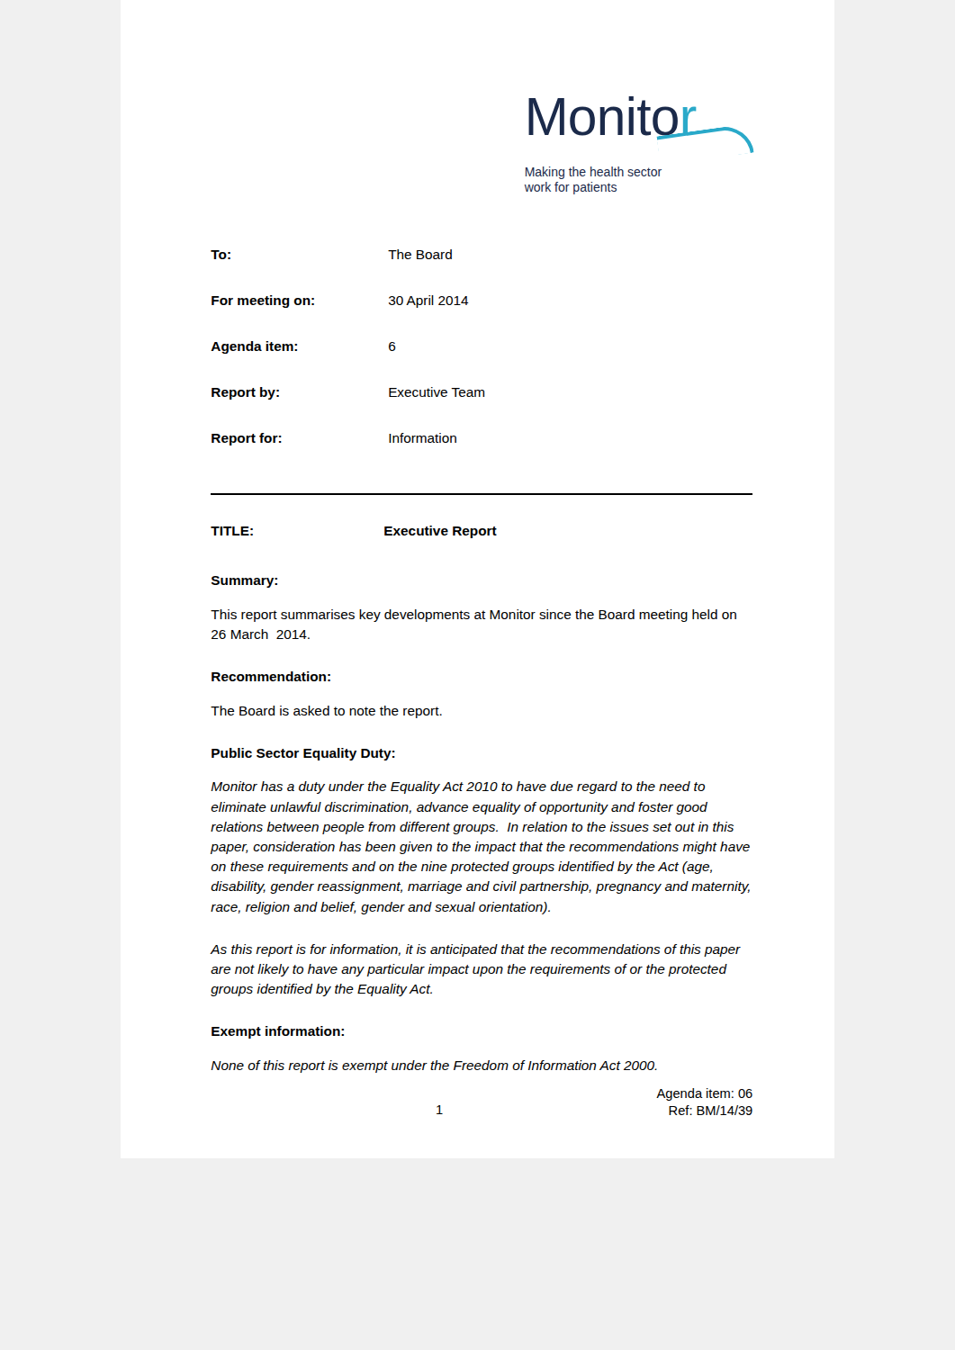Monitor
Making the health sector
work for patients
| To: | The Board |
| For meeting on: | 30 April 2014 |
| Agenda item: | 6 |
| Report by: | Executive Team |
| Report for: | Information |
TITLE: Executive Report
Summary:
This report summarises key developments at Monitor since the Board meeting held on 26 March 2014.
Recommendation:
The Board is asked to note the report.
Public Sector Equality Duty:
Monitor has a duty under the Equality Act 2010 to have due regard to the need to eliminate unlawful discrimination, advance equality of opportunity and foster good relations between people from different groups. In relation to the issues set out in this paper, consideration has been given to the impact that the recommendations might have on these requirements and on the nine protected groups identified by the Act (age, disability, gender reassignment, marriage and civil partnership, pregnancy and maternity, race, religion and belief, gender and sexual orientation).
As this report is for information, it is anticipated that the recommendations of this paper are not likely to have any particular impact upon the requirements of or the protected groups identified by the Equality Act.
Exempt information:
None of this report is exempt under the Freedom of Information Act 2000.
1
Agenda item: 06
Ref: BM/14/39